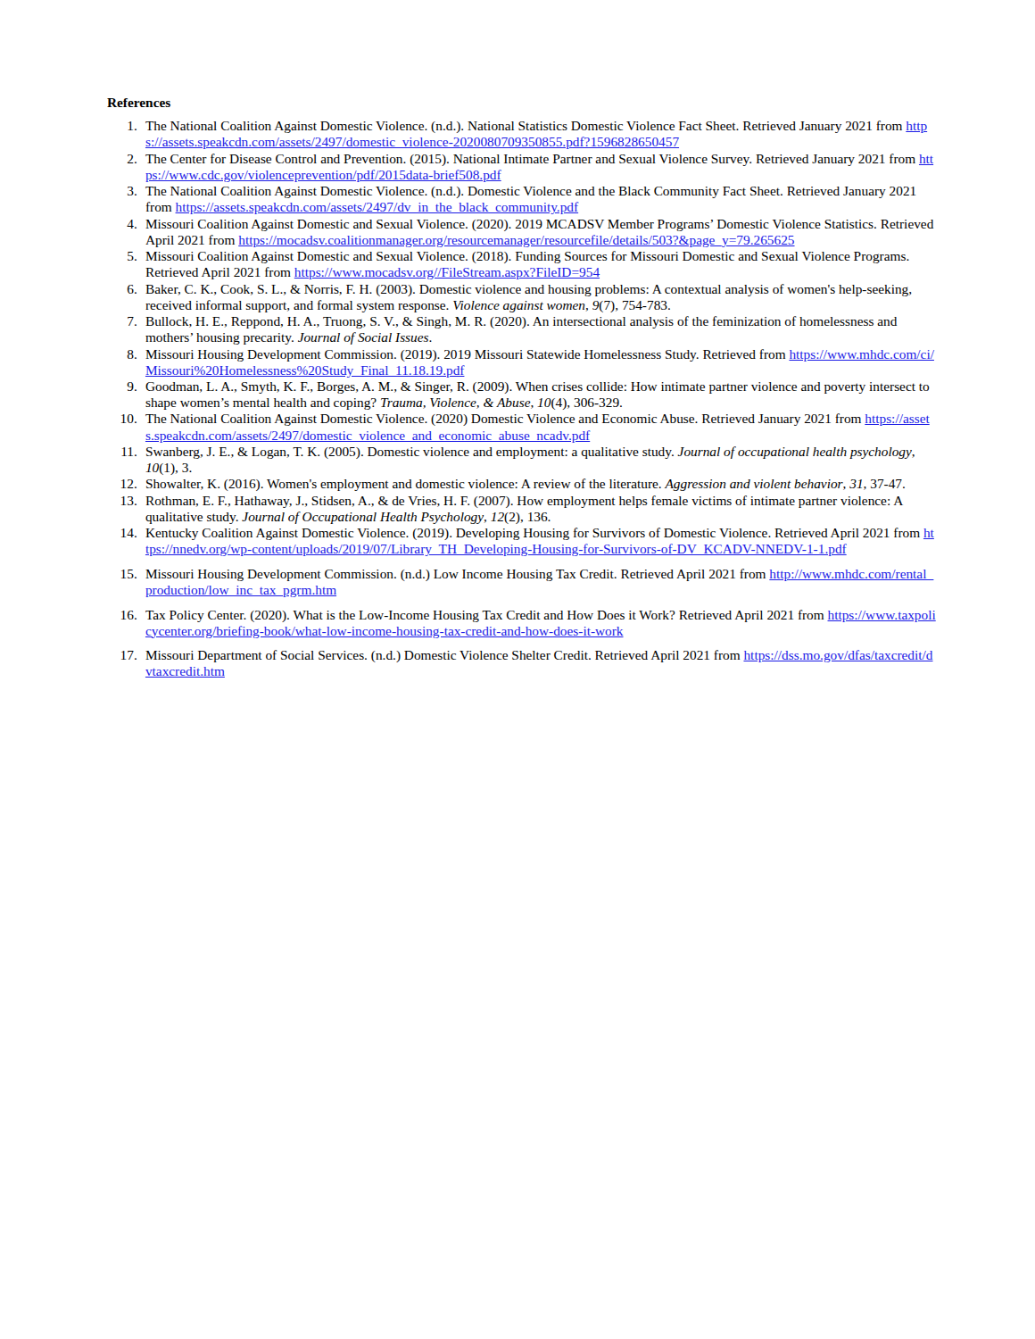References
The National Coalition Against Domestic Violence. (n.d.). National Statistics Domestic Violence Fact Sheet. Retrieved January 2021 from https://assets.speakcdn.com/assets/2497/domestic_violence-2020080709350855.pdf?1596828650457
The Center for Disease Control and Prevention. (2015). National Intimate Partner and Sexual Violence Survey. Retrieved January 2021 from https://www.cdc.gov/violenceprevention/pdf/2015data-brief508.pdf
The National Coalition Against Domestic Violence. (n.d.). Domestic Violence and the Black Community Fact Sheet. Retrieved January 2021 from https://assets.speakcdn.com/assets/2497/dv_in_the_black_community.pdf
Missouri Coalition Against Domestic and Sexual Violence. (2020). 2019 MCADSV Member Programs’ Domestic Violence Statistics. Retrieved April 2021 from https://mocadsv.coalitionmanager.org/resourcemanager/resourcefile/details/503?&page_y=79.265625
Missouri Coalition Against Domestic and Sexual Violence. (2018). Funding Sources for Missouri Domestic and Sexual Violence Programs. Retrieved April 2021 from https://www.mocadsv.org//FileStream.aspx?FileID=954
Baker, C. K., Cook, S. L., & Norris, F. H. (2003). Domestic violence and housing problems: A contextual analysis of women's help-seeking, received informal support, and formal system response. Violence against women, 9(7), 754-783.
Bullock, H. E., Reppond, H. A., Truong, S. V., & Singh, M. R. (2020). An intersectional analysis of the feminization of homelessness and mothers’ housing precarity. Journal of Social Issues.
Missouri Housing Development Commission. (2019). 2019 Missouri Statewide Homelessness Study. Retrieved from https://www.mhdc.com/ci/Missouri%20Homelessness%20Study_Final_11.18.19.pdf
Goodman, L. A., Smyth, K. F., Borges, A. M., & Singer, R. (2009). When crises collide: How intimate partner violence and poverty intersect to shape women’s mental health and coping? Trauma, Violence, & Abuse, 10(4), 306-329.
The National Coalition Against Domestic Violence. (2020) Domestic Violence and Economic Abuse. Retrieved January 2021 from https://assets.speakcdn.com/assets/2497/domestic_violence_and_economic_abuse_ncadv.pdf
Swanberg, J. E., & Logan, T. K. (2005). Domestic violence and employment: a qualitative study. Journal of occupational health psychology, 10(1), 3.
Showalter, K. (2016). Women's employment and domestic violence: A review of the literature. Aggression and violent behavior, 31, 37-47.
Rothman, E. F., Hathaway, J., Stidsen, A., & de Vries, H. F. (2007). How employment helps female victims of intimate partner violence: A qualitative study. Journal of Occupational Health Psychology, 12(2), 136.
Kentucky Coalition Against Domestic Violence. (2019). Developing Housing for Survivors of Domestic Violence. Retrieved April 2021 from https://nnedv.org/wp-content/uploads/2019/07/Library_TH_Developing-Housing-for-Survivors-of-DV_KCADV-NNEDV-1-1.pdf
Missouri Housing Development Commission. (n.d.) Low Income Housing Tax Credit. Retrieved April 2021 from http://www.mhdc.com/rental_production/low_inc_tax_pgrm.htm
Tax Policy Center. (2020). What is the Low-Income Housing Tax Credit and How Does it Work? Retrieved April 2021 from https://www.taxpolicycenter.org/briefing-book/what-low-income-housing-tax-credit-and-how-does-it-work
Missouri Department of Social Services. (n.d.) Domestic Violence Shelter Credit. Retrieved April 2021 from https://dss.mo.gov/dfas/taxcredit/dvtaxcredit.htm